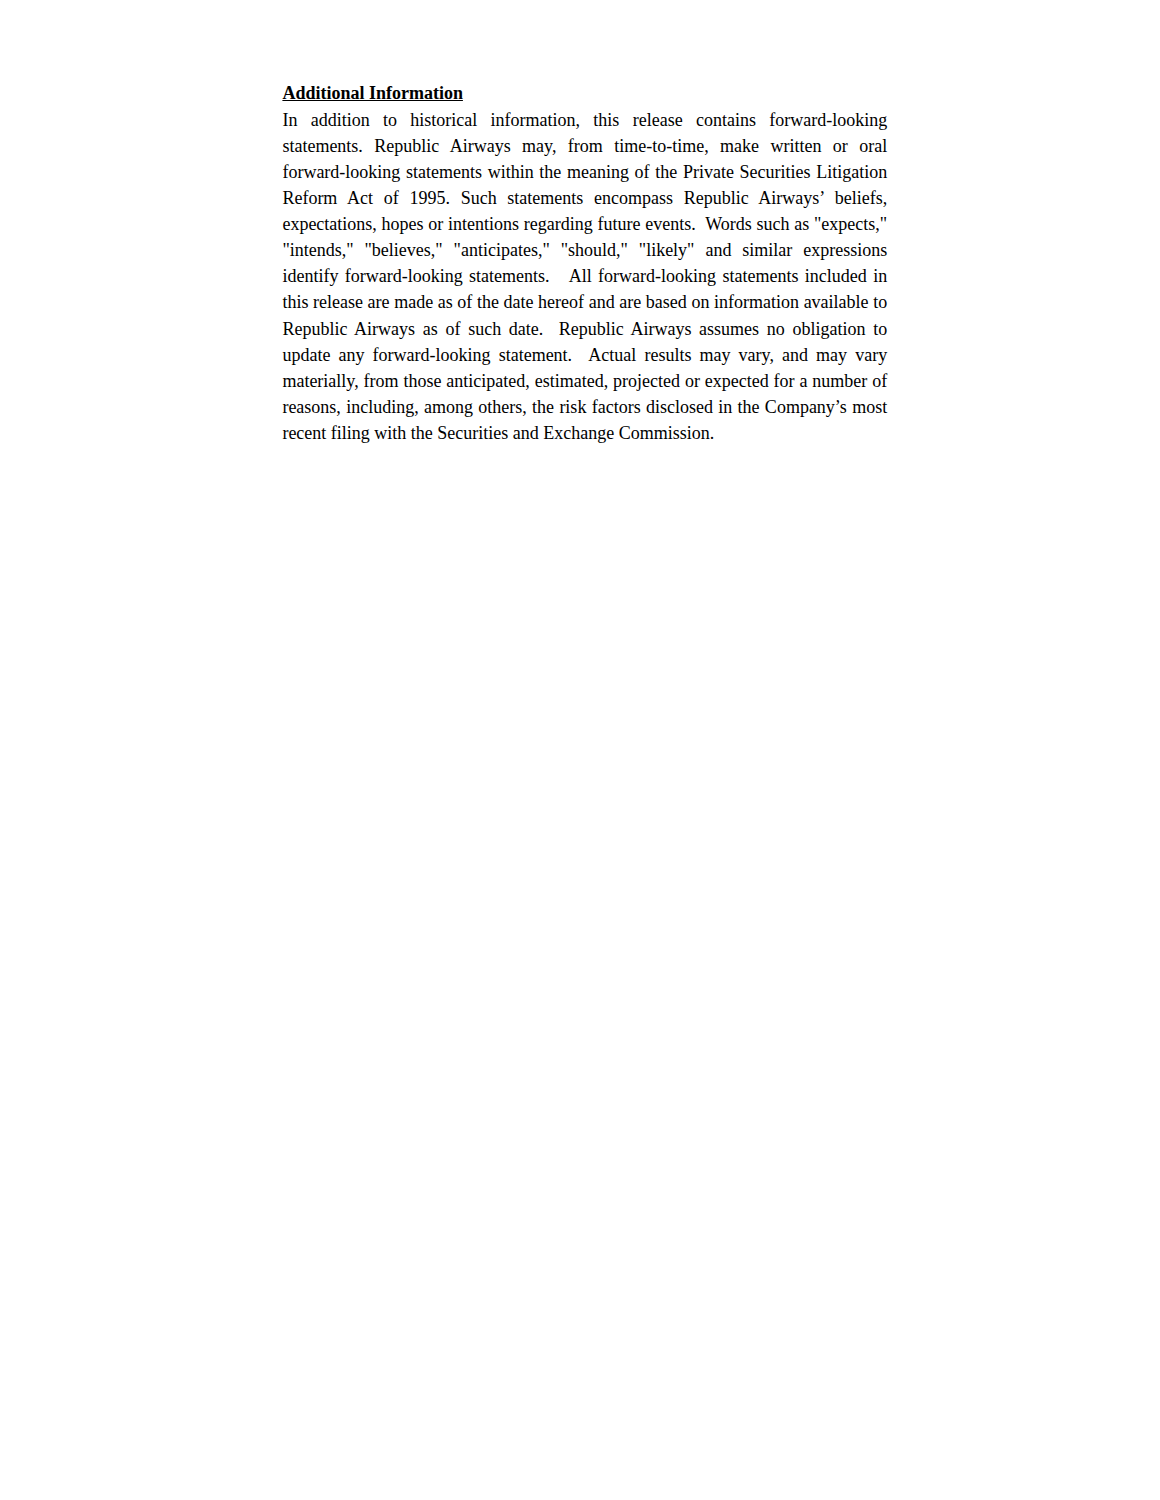Additional Information
In addition to historical information, this release contains forward-looking statements. Republic Airways may, from time-to-time, make written or oral forward-looking statements within the meaning of the Private Securities Litigation Reform Act of 1995. Such statements encompass Republic Airways’ beliefs, expectations, hopes or intentions regarding future events. Words such as "expects," "intends," "believes," "anticipates," "should," "likely" and similar expressions identify forward-looking statements. All forward-looking statements included in this release are made as of the date hereof and are based on information available to Republic Airways as of such date. Republic Airways assumes no obligation to update any forward-looking statement. Actual results may vary, and may vary materially, from those anticipated, estimated, projected or expected for a number of reasons, including, among others, the risk factors disclosed in the Company’s most recent filing with the Securities and Exchange Commission.